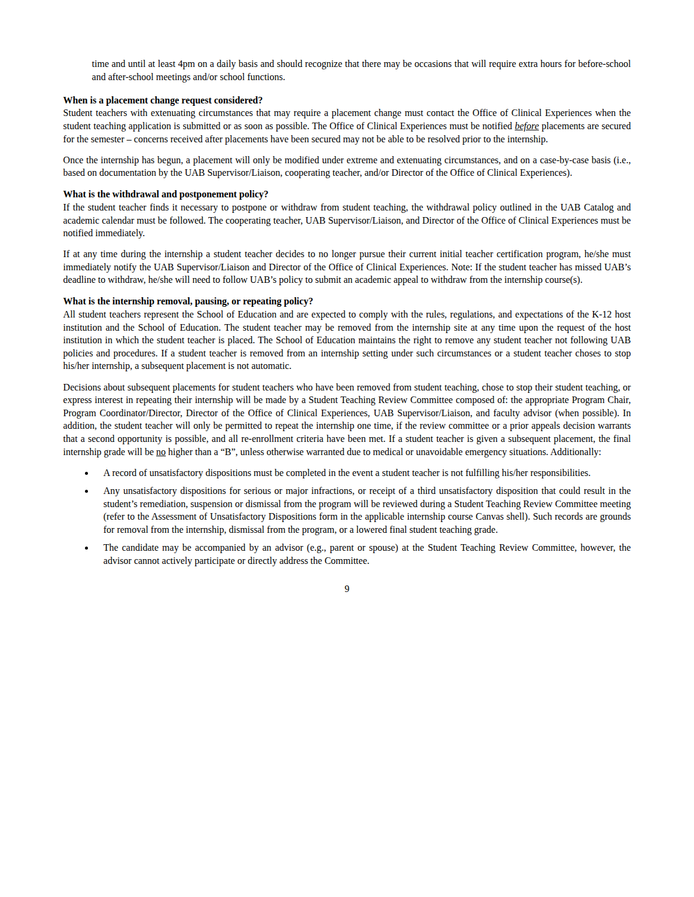time and until at least 4pm on a daily basis and should recognize that there may be occasions that will require extra hours for before-school and after-school meetings and/or school functions.
When is a placement change request considered?
Student teachers with extenuating circumstances that may require a placement change must contact the Office of Clinical Experiences when the student teaching application is submitted or as soon as possible. The Office of Clinical Experiences must be notified before placements are secured for the semester – concerns received after placements have been secured may not be able to be resolved prior to the internship.
Once the internship has begun, a placement will only be modified under extreme and extenuating circumstances, and on a case-by-case basis (i.e., based on documentation by the UAB Supervisor/Liaison, cooperating teacher, and/or Director of the Office of Clinical Experiences).
What is the withdrawal and postponement policy?
If the student teacher finds it necessary to postpone or withdraw from student teaching, the withdrawal policy outlined in the UAB Catalog and academic calendar must be followed. The cooperating teacher, UAB Supervisor/Liaison, and Director of the Office of Clinical Experiences must be notified immediately.
If at any time during the internship a student teacher decides to no longer pursue their current initial teacher certification program, he/she must immediately notify the UAB Supervisor/Liaison and Director of the Office of Clinical Experiences. Note: If the student teacher has missed UAB’s deadline to withdraw, he/she will need to follow UAB’s policy to submit an academic appeal to withdraw from the internship course(s).
What is the internship removal, pausing, or repeating policy?
All student teachers represent the School of Education and are expected to comply with the rules, regulations, and expectations of the K-12 host institution and the School of Education. The student teacher may be removed from the internship site at any time upon the request of the host institution in which the student teacher is placed. The School of Education maintains the right to remove any student teacher not following UAB policies and procedures. If a student teacher is removed from an internship setting under such circumstances or a student teacher choses to stop his/her internship, a subsequent placement is not automatic.
Decisions about subsequent placements for student teachers who have been removed from student teaching, chose to stop their student teaching, or express interest in repeating their internship will be made by a Student Teaching Review Committee composed of: the appropriate Program Chair, Program Coordinator/Director, Director of the Office of Clinical Experiences, UAB Supervisor/Liaison, and faculty advisor (when possible). In addition, the student teacher will only be permitted to repeat the internship one time, if the review committee or a prior appeals decision warrants that a second opportunity is possible, and all re-enrollment criteria have been met. If a student teacher is given a subsequent placement, the final internship grade will be no higher than a “B”, unless otherwise warranted due to medical or unavoidable emergency situations. Additionally:
A record of unsatisfactory dispositions must be completed in the event a student teacher is not fulfilling his/her responsibilities.
Any unsatisfactory dispositions for serious or major infractions, or receipt of a third unsatisfactory disposition that could result in the student’s remediation, suspension or dismissal from the program will be reviewed during a Student Teaching Review Committee meeting (refer to the Assessment of Unsatisfactory Dispositions form in the applicable internship course Canvas shell). Such records are grounds for removal from the internship, dismissal from the program, or a lowered final student teaching grade.
The candidate may be accompanied by an advisor (e.g., parent or spouse) at the Student Teaching Review Committee, however, the advisor cannot actively participate or directly address the Committee.
9